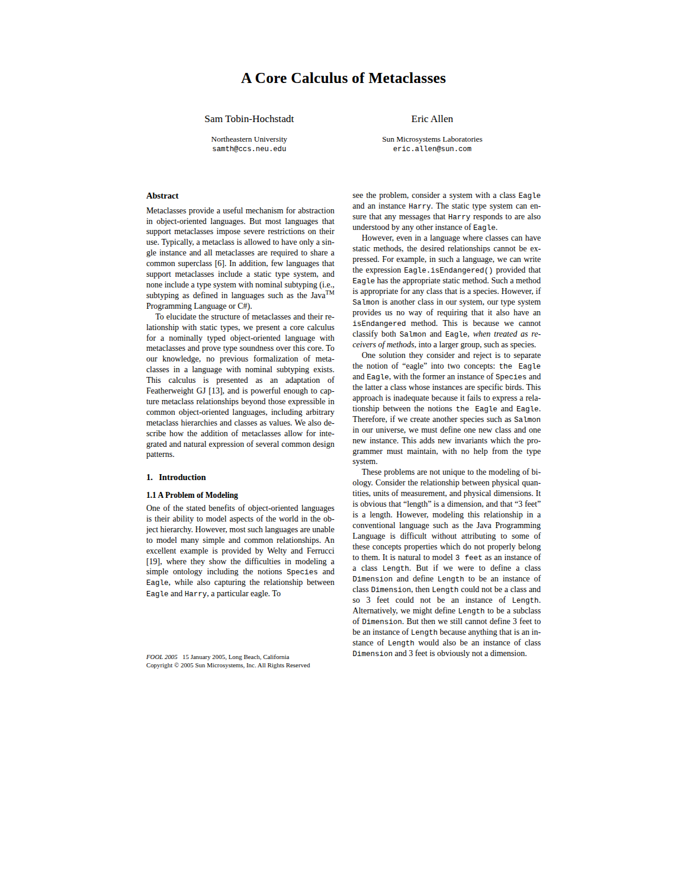A Core Calculus of Metaclasses
Sam Tobin-Hochstadt
Northeastern University
samth@ccs.neu.edu
Eric Allen
Sun Microsystems Laboratories
eric.allen@sun.com
Abstract
Metaclasses provide a useful mechanism for abstraction in object-oriented languages. But most languages that support metaclasses impose severe restrictions on their use. Typically, a metaclass is allowed to have only a single instance and all metaclasses are required to share a common superclass [6]. In addition, few languages that support metaclasses include a static type system, and none include a type system with nominal subtyping (i.e., subtyping as defined in languages such as the JavaTM Programming Language or C#).
To elucidate the structure of metaclasses and their relationship with static types, we present a core calculus for a nominally typed object-oriented language with metaclasses and prove type soundness over this core. To our knowledge, no previous formalization of metaclasses in a language with nominal subtyping exists. This calculus is presented as an adaptation of Featherweight GJ [13], and is powerful enough to capture metaclass relationships beyond those expressible in common object-oriented languages, including arbitrary metaclass hierarchies and classes as values. We also describe how the addition of metaclasses allow for integrated and natural expression of several common design patterns.
1. Introduction
1.1 A Problem of Modeling
One of the stated benefits of object-oriented languages is their ability to model aspects of the world in the object hierarchy. However, most such languages are unable to model many simple and common relationships. An excellent example is provided by Welty and Ferrucci [19], where they show the difficulties in modeling a simple ontology including the notions Species and Eagle, while also capturing the relationship between Eagle and Harry, a particular eagle. To
FOOL 2005 15 January 2005, Long Beach, California
Copyright © 2005 Sun Microsystems, Inc. All Rights Reserved
see the problem, consider a system with a class Eagle and an instance Harry. The static type system can ensure that any messages that Harry responds to are also understood by any other instance of Eagle.
However, even in a language where classes can have static methods, the desired relationships cannot be expressed. For example, in such a language, we can write the expression Eagle.isEndangered() provided that Eagle has the appropriate static method. Such a method is appropriate for any class that is a species. However, if Salmon is another class in our system, our type system provides us no way of requiring that it also have an isEndangered method. This is because we cannot classify both Salmon and Eagle, when treated as receivers of methods, into a larger group, such as species.
One solution they consider and reject is to separate the notion of “eagle” into two concepts: the Eagle and Eagle, with the former an instance of Species and the latter a class whose instances are specific birds. This approach is inadequate because it fails to express a relationship between the notions the Eagle and Eagle. Therefore, if we create another species such as Salmon in our universe, we must define one new class and one new instance. This adds new invariants which the programmer must maintain, with no help from the type system.
These problems are not unique to the modeling of biology. Consider the relationship between physical quantities, units of measurement, and physical dimensions. It is obvious that “length” is a dimension, and that “3 feet” is a length. However, modeling this relationship in a conventional language such as the Java Programming Language is difficult without attributing to some of these concepts properties which do not properly belong to them. It is natural to model 3 feet as an instance of a class Length. But if we were to define a class Dimension and define Length to be an instance of class Dimension, then Length could not be a class and so 3 feet could not be an instance of Length. Alternatively, we might define Length to be a subclass of Dimension. But then we still cannot define 3 feet to be an instance of Length because anything that is an instance of Length would also be an instance of class Dimension and 3 feet is obviously not a dimension.